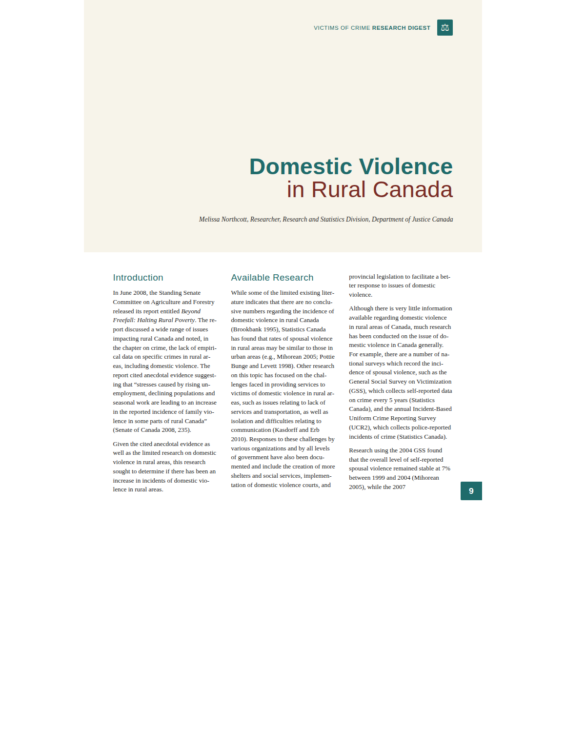Victims of Crime Research Digest
Domestic Violence in Rural Canada
Melissa Northcott, Researcher, Research and Statistics Division, Department of Justice Canada
Introduction
In June 2008, the Standing Senate Committee on Agriculture and Forestry released its report entitled Beyond Freefall: Halting Rural Poverty. The report discussed a wide range of issues impacting rural Canada and noted, in the chapter on crime, the lack of empirical data on specific crimes in rural areas, including domestic violence. The report cited anecdotal evidence suggesting that “stresses caused by rising unemployment, declining populations and seasonal work are leading to an increase in the reported incidence of family violence in some parts of rural Canada” (Senate of Canada 2008, 235).
Given the cited anecdotal evidence as well as the limited research on domestic violence in rural areas, this research sought to determine if there has been an increase in incidents of domestic violence in rural areas.
Available Research
While some of the limited existing literature indicates that there are no conclusive numbers regarding the incidence of domestic violence in rural Canada (Brookbank 1995), Statistics Canada has found that rates of spousal violence in rural areas may be similar to those in urban areas (e.g., Mihorean 2005; Pottie Bunge and Levett 1998). Other research on this topic has focused on the challenges faced in providing services to victims of domestic violence in rural areas, such as issues relating to lack of services and transportation, as well as isolation and difficulties relating to communication (Kasdorff and Erb 2010). Responses to these challenges by various organizations and by all levels of government have also been documented and include the creation of more shelters and social services, implementation of domestic violence courts, and provincial legislation to facilitate a better response to issues of domestic violence.
Although there is very little information available regarding domestic violence in rural areas of Canada, much research has been conducted on the issue of domestic violence in Canada generally. For example, there are a number of national surveys which record the incidence of spousal violence, such as the General Social Survey on Victimization (GSS), which collects self-reported data on crime every 5 years (Statistics Canada), and the annual Incident-Based Uniform Crime Reporting Survey (UCR2), which collects police-reported incidents of crime (Statistics Canada).
Research using the 2004 GSS found that the overall level of self-reported spousal violence remained stable at 7% between 1999 and 2004 (Mihorean 2005), while the 2007
9